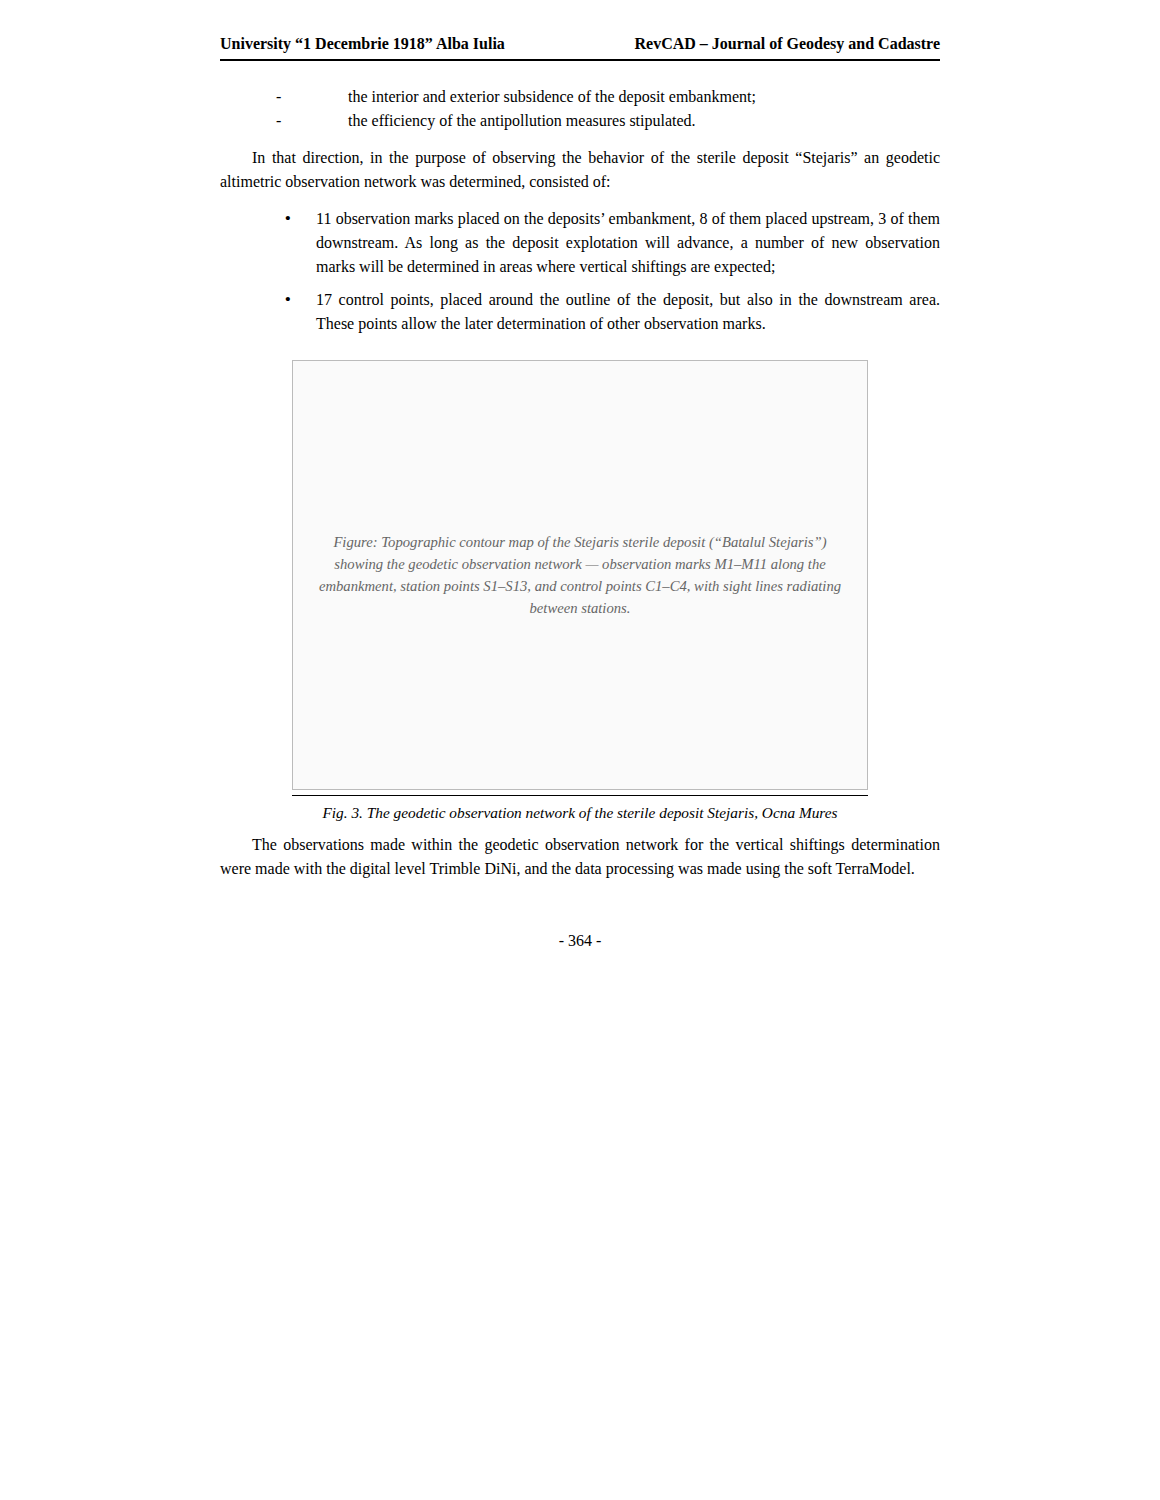University “1 Decembrie 1918” Alba Iulia RevCAD – Journal of Geodesy and Cadastre
the interior and exterior subsidence of the deposit embankment;
the efficiency of the antipollution measures stipulated.
In that direction, in the purpose of observing the behavior of the sterile deposit “Stejaris” an geodetic altimetric observation network was determined, consisted of:
11 observation marks placed on the deposits’ embankment, 8 of them placed upstream, 3 of them downstream. As long as the deposit explotation will advance, a number of new observation marks will be determined in areas where vertical shiftings are expected;
17 control points, placed around the outline of the deposit, but also in the downstream area. These points allow the later determination of other observation marks.
Figure: Topographic contour map of the Stejaris sterile deposit (“Batalul Stejaris”) showing the geodetic observation network — observation marks M1–M11 along the embankment, station points S1–S13, and control points C1–C4, with sight lines radiating between stations.
Fig. 3. The geodetic observation network of the sterile deposit Stejaris, Ocna Mures
The observations made within the geodetic observation network for the vertical shiftings determination were made with the digital level Trimble DiNi, and the data processing was made using the soft TerraModel.
- 364 -